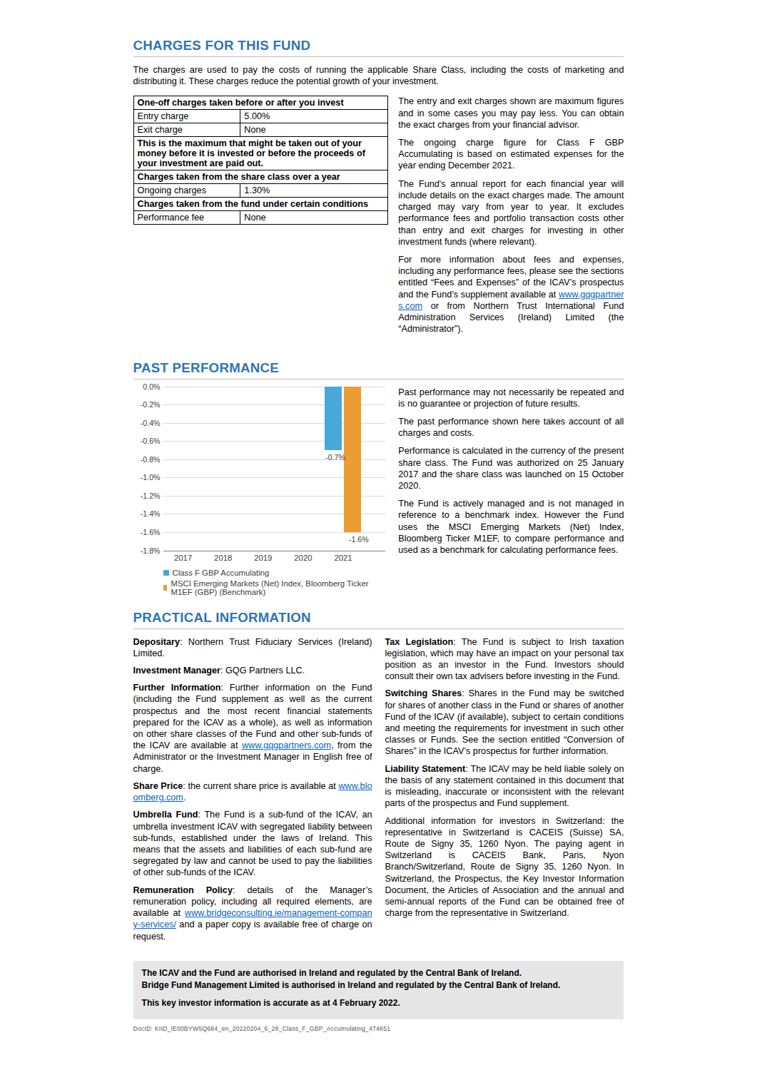CHARGES FOR THIS FUND
The charges are used to pay the costs of running the applicable Share Class, including the costs of marketing and distributing it. These charges reduce the potential growth of your investment.
| One-off charges taken before or after you invest |
| Entry charge | 5.00% |
| Exit charge | None |
| This is the maximum that might be taken out of your money before it is invested or before the proceeds of your investment are paid out. |
| Charges taken from the share class over a year |
| Ongoing charges | 1.30% |
| Charges taken from the fund under certain conditions |
| Performance fee | None |
The entry and exit charges shown are maximum figures and in some cases you may pay less. You can obtain the exact charges from your financial advisor.
The ongoing charge figure for Class F GBP Accumulating is based on estimated expenses for the year ending December 2021.
The Fund's annual report for each financial year will include details on the exact charges made. The amount charged may vary from year to year. It excludes performance fees and portfolio transaction costs other than entry and exit charges for investing in other investment funds (where relevant).
For more information about fees and expenses, including any performance fees, please see the sections entitled “Fees and Expenses” of the ICAV’s prospectus and the Fund’s supplement available at www.gqgpartners.com or from Northern Trust International Fund Administration Services (Ireland) Limited (the “Administrator”).
PAST PERFORMANCE
0.0% -0.2% -0.4% -0.6% -0.8% -1.0% -1.2% -1.4% -1.6% -1.8%
-0.7%
-1.6%
2017 2018 2019 2020 2021
Class F GBP Accumulating
MSCI Emerging Markets (Net) Index, Bloomberg Ticker M1EF (GBP) (Benchmark)
Past performance may not necessarily be repeated and is no guarantee or projection of future results.
The past performance shown here takes account of all charges and costs.
Performance is calculated in the currency of the present share class. The Fund was authorized on 25 January 2017 and the share class was launched on 15 October 2020.
The Fund is actively managed and is not managed in reference to a benchmark index. However the Fund uses the MSCI Emerging Markets (Net) Index, Bloomberg Ticker M1EF, to compare performance and used as a benchmark for calculating performance fees.
PRACTICAL INFORMATION
Depositary: Northern Trust Fiduciary Services (Ireland) Limited.
Investment Manager: GQG Partners LLC.
Further Information: Further information on the Fund (including the Fund supplement as well as the current prospectus and the most recent financial statements prepared for the ICAV as a whole), as well as information on other share classes of the Fund and other sub-funds of the ICAV are available at www.gqgpartners.com, from the Administrator or the Investment Manager in English free of charge.
Share Price: the current share price is available at www.bloomberg.com.
Umbrella Fund: The Fund is a sub-fund of the ICAV, an umbrella investment ICAV with segregated liability between sub-funds, established under the laws of Ireland. This means that the assets and liabilities of each sub-fund are segregated by law and cannot be used to pay the liabilities of other sub-funds of the ICAV.
Remuneration Policy: details of the Manager’s remuneration policy, including all required elements, are available at www.bridgeconsulting.ie/management-company-services/ and a paper copy is available free of charge on request.
Tax Legislation: The Fund is subject to Irish taxation legislation, which may have an impact on your personal tax position as an investor in the Fund. Investors should consult their own tax advisers before investing in the Fund.
Switching Shares: Shares in the Fund may be switched for shares of another class in the Fund or shares of another Fund of the ICAV (if available), subject to certain conditions and meeting the requirements for investment in such other classes or Funds. See the section entitled “Conversion of Shares” in the ICAV’s prospectus for further information.
Liability Statement: The ICAV may be held liable solely on the basis of any statement contained in this document that is misleading, inaccurate or inconsistent with the relevant parts of the prospectus and Fund supplement.
Additional information for investors in Switzerland: the representative in Switzerland is CACEIS (Suisse) SA, Route de Signy 35, 1260 Nyon. The paying agent in Switzerland is CACEIS Bank, Paris, Nyon Branch/Switzerland, Route de Signy 35, 1260 Nyon. In Switzerland, the Prospectus, the Key Investor Information Document, the Articles of Association and the annual and semi-annual reports of the Fund can be obtained free of charge from the representative in Switzerland.
The ICAV and the Fund are authorised in Ireland and regulated by the Central Bank of Ireland.
Bridge Fund Management Limited is authorised in Ireland and regulated by the Central Bank of Ireland.
This key investor information is accurate as at 4 February 2022.
DocID: KIID_IE00BYW5Q684_en_20220204_6_28_Class_F_GBP_Accumulating_474651